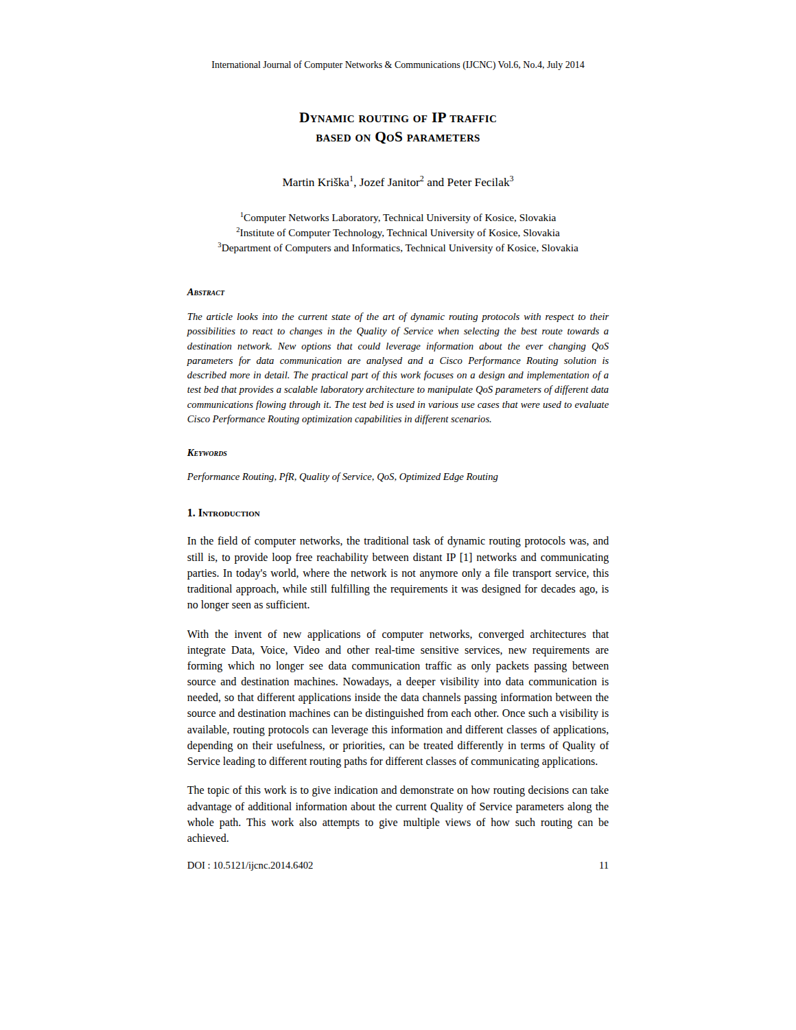International Journal of Computer Networks & Communications (IJCNC) Vol.6, No.4, July 2014
Dynamic routing of IP traffic
based on QoS parameters
Martin Kriška1, Jozef Janitor2 and Peter Fecilak3
1Computer Networks Laboratory, Technical University of Kosice, Slovakia
2Institute of Computer Technology, Technical University of Kosice, Slovakia
3Department of Computers and Informatics, Technical University of Kosice, Slovakia
Abstract
The article looks into the current state of the art of dynamic routing protocols with respect to their possibilities to react to changes in the Quality of Service when selecting the best route towards a destination network. New options that could leverage information about the ever changing QoS parameters for data communication are analysed and a Cisco Performance Routing solution is described more in detail. The practical part of this work focuses on a design and implementation of a test bed that provides a scalable laboratory architecture to manipulate QoS parameters of different data communications flowing through it. The test bed is used in various use cases that were used to evaluate Cisco Performance Routing optimization capabilities in different scenarios.
Keywords
Performance Routing, PfR, Quality of Service, QoS, Optimized Edge Routing
1. Introduction
In the field of computer networks, the traditional task of dynamic routing protocols was, and still is, to provide loop free reachability between distant IP [1] networks and communicating parties. In today's world, where the network is not anymore only a file transport service, this traditional approach, while still fulfilling the requirements it was designed for decades ago, is no longer seen as sufficient.
With the invent of new applications of computer networks, converged architectures that integrate Data, Voice, Video and other real-time sensitive services, new requirements are forming which no longer see data communication traffic as only packets passing between source and destination machines. Nowadays, a deeper visibility into data communication is needed, so that different applications inside the data channels passing information between the source and destination machines can be distinguished from each other. Once such a visibility is available, routing protocols can leverage this information and different classes of applications, depending on their usefulness, or priorities, can be treated differently in terms of Quality of Service leading to different routing paths for different classes of communicating applications.
The topic of this work is to give indication and demonstrate on how routing decisions can take advantage of additional information about the current Quality of Service parameters along the whole path. This work also attempts to give multiple views of how such routing can be achieved.
DOI : 10.5121/ijcnc.2014.6402 11